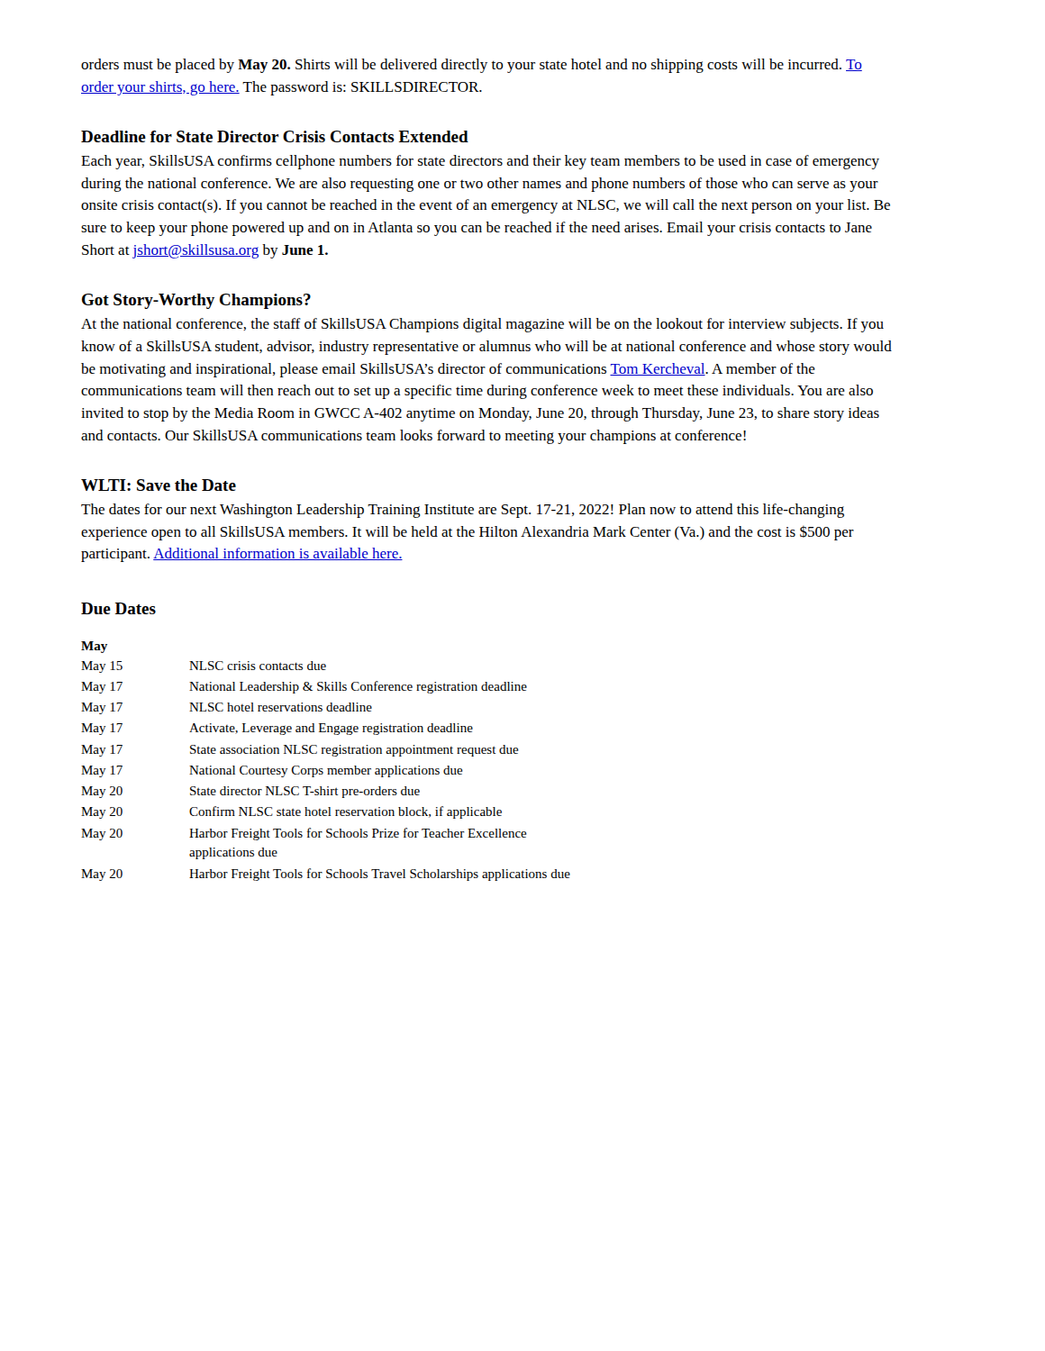orders must be placed by May 20. Shirts will be delivered directly to your state hotel and no shipping costs will be incurred. To order your shirts, go here. The password is: SKILLSDIRECTOR.
Deadline for State Director Crisis Contacts Extended
Each year, SkillsUSA confirms cellphone numbers for state directors and their key team members to be used in case of emergency during the national conference. We are also requesting one or two other names and phone numbers of those who can serve as your onsite crisis contact(s). If you cannot be reached in the event of an emergency at NLSC, we will call the next person on your list. Be sure to keep your phone powered up and on in Atlanta so you can be reached if the need arises. Email your crisis contacts to Jane Short at jshort@skillsusa.org by June 1.
Got Story-Worthy Champions?
At the national conference, the staff of SkillsUSA Champions digital magazine will be on the lookout for interview subjects. If you know of a SkillsUSA student, advisor, industry representative or alumnus who will be at national conference and whose story would be motivating and inspirational, please email SkillsUSA’s director of communications Tom Kercheval. A member of the communications team will then reach out to set up a specific time during conference week to meet these individuals. You are also invited to stop by the Media Room in GWCC A-402 anytime on Monday, June 20, through Thursday, June 23, to share story ideas and contacts. Our SkillsUSA communications team looks forward to meeting your champions at conference!
WLTI: Save the Date
The dates for our next Washington Leadership Training Institute are Sept. 17-21, 2022! Plan now to attend this life-changing experience open to all SkillsUSA members. It will be held at the Hilton Alexandria Mark Center (Va.) and the cost is $500 per participant. Additional information is available here.
Due Dates
May
| May 15 | NLSC crisis contacts due |
| May 17 | National Leadership & Skills Conference registration deadline |
| May 17 | NLSC hotel reservations deadline |
| May 17 | Activate, Leverage and Engage registration deadline |
| May 17 | State association NLSC registration appointment request due |
| May 17 | National Courtesy Corps member applications due |
| May 20 | State director NLSC T-shirt pre-orders due |
| May 20 | Confirm NLSC state hotel reservation block, if applicable |
| May 20 | Harbor Freight Tools for Schools Prize for Teacher Excellence applications due |
| May 20 | Harbor Freight Tools for Schools Travel Scholarships applications due |